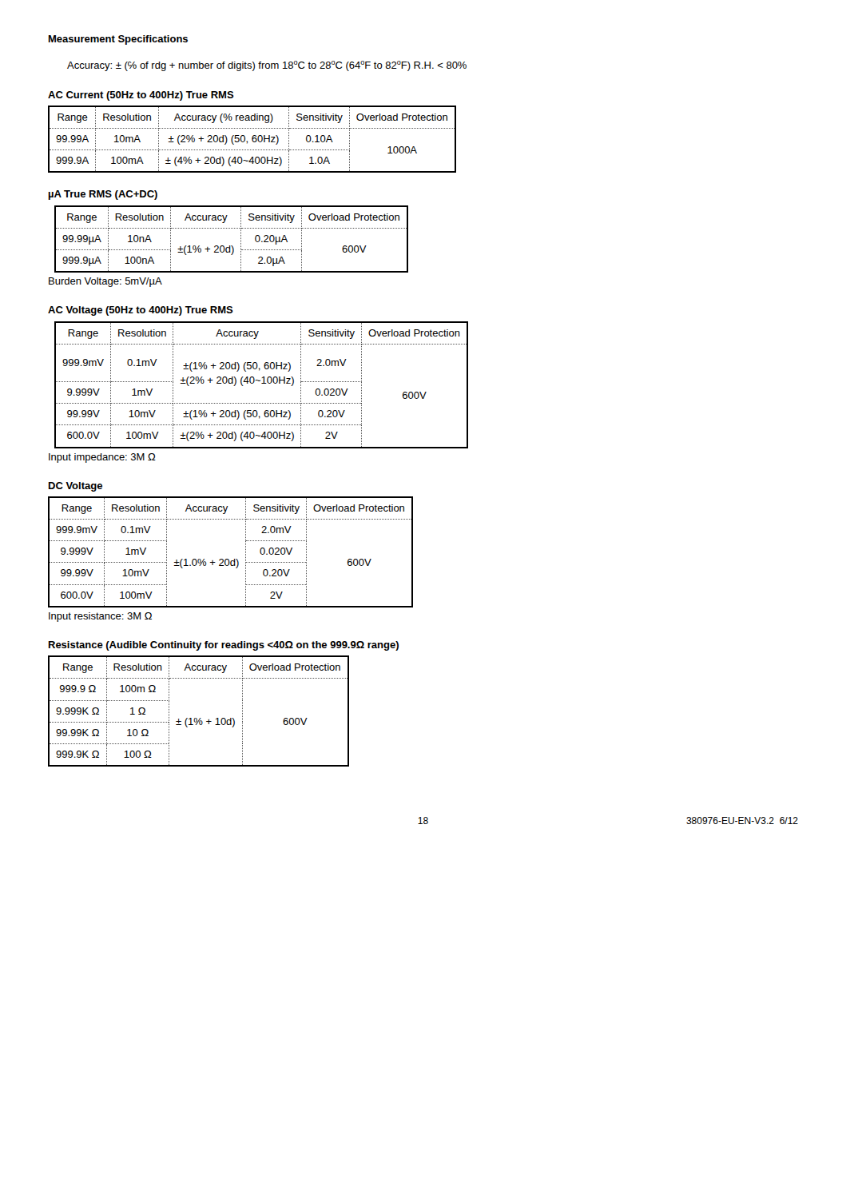Measurement Specifications
Accuracy: ± (℅ of rdg + number of digits) from 18oC to 28oC (64oF to 82oF) R.H. < 80%
AC Current (50Hz to 400Hz) True RMS
| Range | Resolution | Accuracy (% reading) | Sensitivity | Overload Protection |
| --- | --- | --- | --- | --- |
| 99.99A | 10mA | ± (2% + 20d) (50, 60Hz) | 0.10A | 1000A |
| 999.9A | 100mA | ± (4% + 20d) (40~400Hz) | 1.0A |
µA True RMS (AC+DC)
| Range | Resolution | Accuracy | Sensitivity | Overload Protection |
| --- | --- | --- | --- | --- |
| 99.99µA | 10nA | ±(1% + 20d) | 0.20µA | 600V |
| 999.9µA | 100nA | 2.0µA |
Burden Voltage: 5mV/µA
AC Voltage (50Hz to 400Hz) True RMS
| Range | Resolution | Accuracy | Sensitivity | Overload Protection |
| --- | --- | --- | --- | --- |
| 999.9mV | 0.1mV | ±(1% + 20d) (50, 60Hz) ±(2% + 20d) (40~100Hz) | 2.0mV | 600V |
| 9.999V | 1mV | 0.020V |
| 99.99V | 10mV | ±(1% + 20d) (50, 60Hz) | 0.20V |
| 600.0V | 100mV | ±(2% + 20d) (40~400Hz) | 2V |
Input impedance: 3M Ω
DC Voltage
| Range | Resolution | Accuracy | Sensitivity | Overload Protection |
| --- | --- | --- | --- | --- |
| 999.9mV | 0.1mV | ±(1.0% + 20d) | 2.0mV | 600V |
| 9.999V | 1mV | 0.020V |
| 99.99V | 10mV | 0.20V |
| 600.0V | 100mV | 2V |
Input resistance: 3M Ω
Resistance (Audible Continuity for readings <40Ω on the 999.9Ω range)
| Range | Resolution | Accuracy | Overload Protection |
| --- | --- | --- | --- |
| 999.9 Ω | 100m Ω | ± (1% + 10d) | 600V |
| 9.999K Ω | 1 Ω |
| 99.99K Ω | 10 Ω |
| 999.9K Ω | 100 Ω |
18
380976-EU-EN-V3.2 6/12